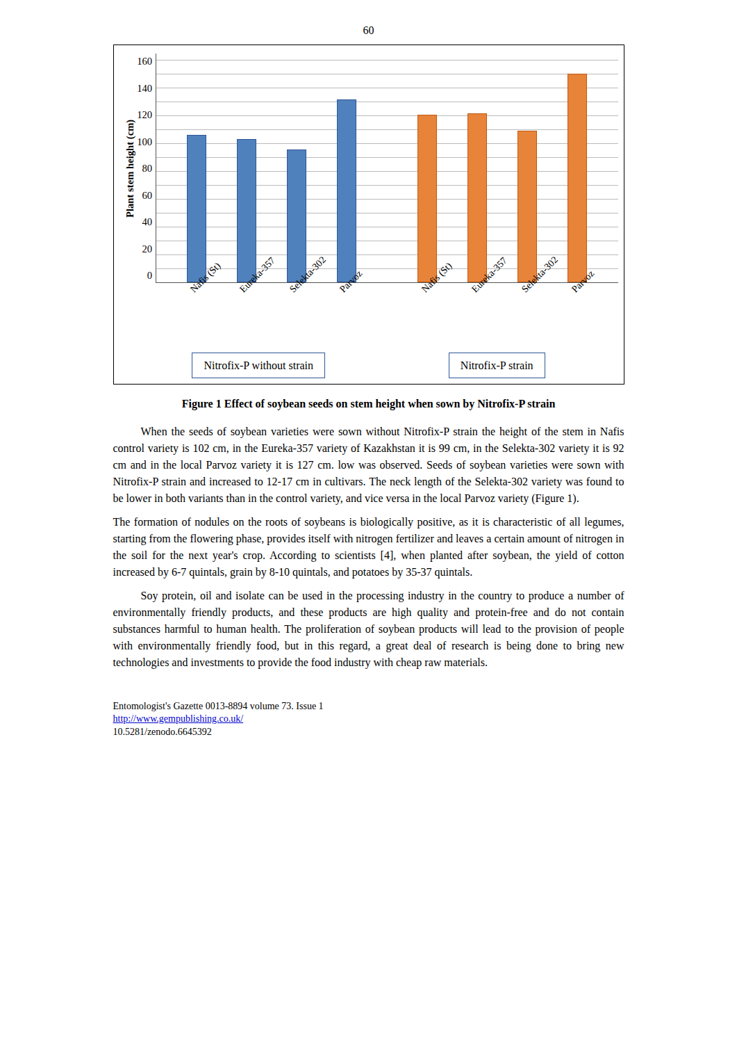60
Plant stem height (cm)
160 140 120 100 80 60 40 20 0
Nafis (St)
Eureka-357
Selekta-302
Parvoz
Nafis (St)
Eureka-357
Selekta-302
Parvoz
Nitrofix-P without strain
Nitrofix-P strain
Figure 1 Effect of soybean seeds on stem height when sown by Nitrofix-P strain
When the seeds of soybean varieties were sown without Nitrofix-P strain the height of the stem in Nafis control variety is 102 cm, in the Eureka-357 variety of Kazakhstan it is 99 cm, in the Selekta-302 variety it is 92 cm and in the local Parvoz variety it is 127 cm. low was observed. Seeds of soybean varieties were sown with Nitrofix-P strain and increased to 12-17 cm in cultivars. The neck length of the Selekta-302 variety was found to be lower in both variants than in the control variety, and vice versa in the local Parvoz variety (Figure 1).
The formation of nodules on the roots of soybeans is biologically positive, as it is characteristic of all legumes, starting from the flowering phase, provides itself with nitrogen fertilizer and leaves a certain amount of nitrogen in the soil for the next year's crop. According to scientists [4], when planted after soybean, the yield of cotton increased by 6-7 quintals, grain by 8-10 quintals, and potatoes by 35-37 quintals.
Soy protein, oil and isolate can be used in the processing industry in the country to produce a number of environmentally friendly products, and these products are high quality and protein-free and do not contain substances harmful to human health. The proliferation of soybean products will lead to the provision of people with environmentally friendly food, but in this regard, a great deal of research is being done to bring new technologies and investments to provide the food industry with cheap raw materials.
Entomologist's Gazette 0013-8894 volume 73. Issue 1
http://www.gempublishing.co.uk/
10.5281/zenodo.6645392